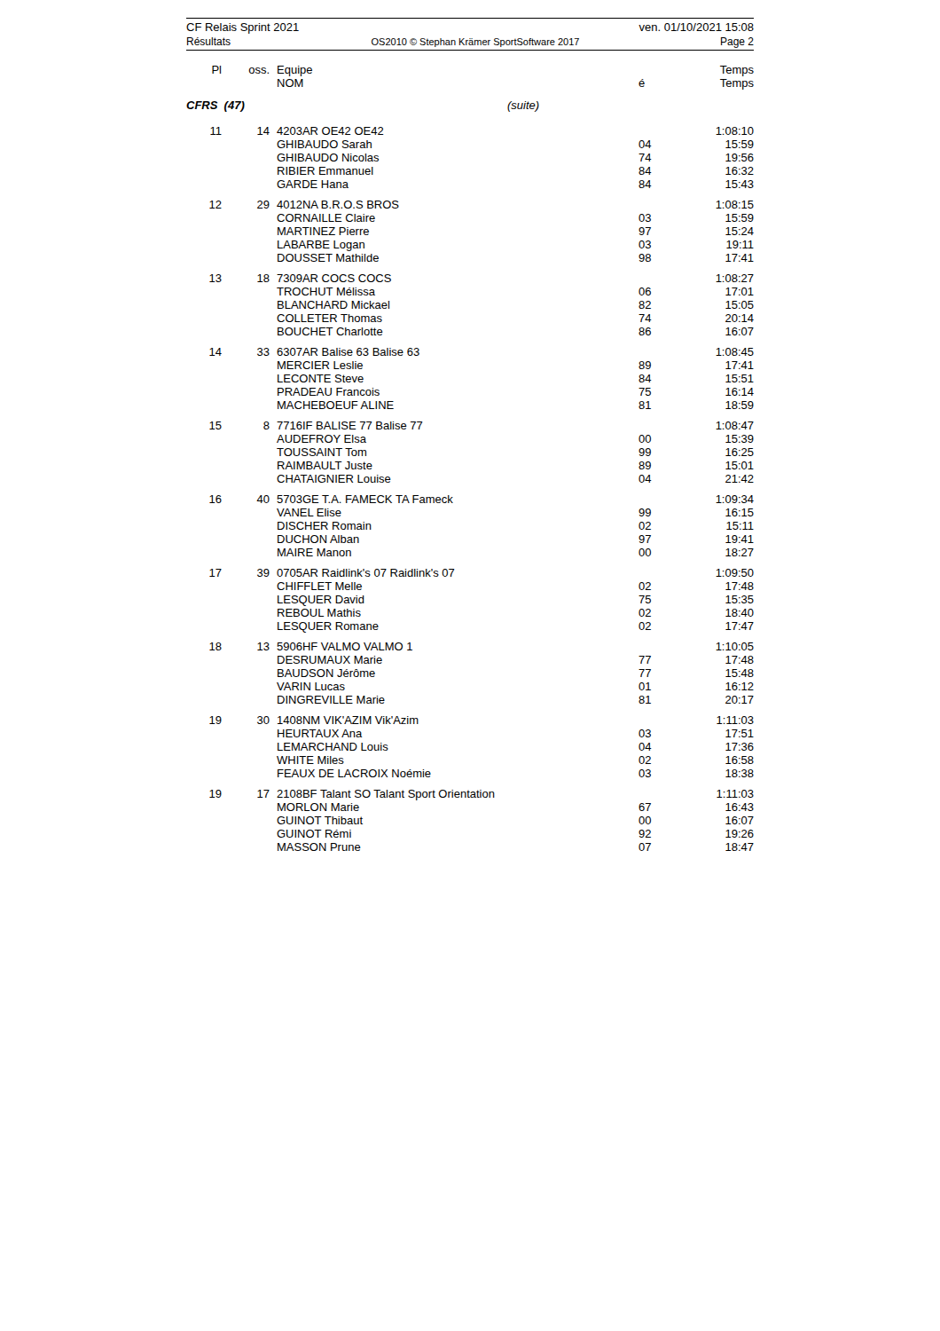CF Relais Sprint 2021 ven. 01/10/2021 15:08
Résultats OS2010 © Stephan Krämer SportSoftware 2017 Page 2
Pl
oss.
Equipe
NOM
é
Temps
Temps
CFRS (47) (suite)
| 11 | 14 | 4203AR OE42 OE42 | | 1:08:10 |
| | | GHIBAUDO Sarah | 04 | 15:59 |
| | | GHIBAUDO Nicolas | 74 | 19:56 |
| | | RIBIER Emmanuel | 84 | 16:32 |
| | | GARDE Hana | 84 | 15:43 |
| 12 | 29 | 4012NA B.R.O.S BROS | | 1:08:15 |
| | | CORNAILLE Claire | 03 | 15:59 |
| | | MARTINEZ Pierre | 97 | 15:24 |
| | | LABARBE Logan | 03 | 19:11 |
| | | DOUSSET Mathilde | 98 | 17:41 |
| 13 | 18 | 7309AR COCS COCS | | 1:08:27 |
| | | TROCHUT Mélissa | 06 | 17:01 |
| | | BLANCHARD Mickael | 82 | 15:05 |
| | | COLLETER Thomas | 74 | 20:14 |
| | | BOUCHET Charlotte | 86 | 16:07 |
| 14 | 33 | 6307AR Balise 63 Balise 63 | | 1:08:45 |
| | | MERCIER Leslie | 89 | 17:41 |
| | | LECONTE Steve | 84 | 15:51 |
| | | PRADEAU Francois | 75 | 16:14 |
| | | MACHEBOEUF ALINE | 81 | 18:59 |
| 15 | 8 | 7716IF BALISE 77 Balise 77 | | 1:08:47 |
| | | AUDEFROY Elsa | 00 | 15:39 |
| | | TOUSSAINT Tom | 99 | 16:25 |
| | | RAIMBAULT Juste | 89 | 15:01 |
| | | CHATAIGNIER Louise | 04 | 21:42 |
| 16 | 40 | 5703GE T.A. FAMECK TA Fameck | | 1:09:34 |
| | | VANEL Elise | 99 | 16:15 |
| | | DISCHER Romain | 02 | 15:11 |
| | | DUCHON Alban | 97 | 19:41 |
| | | MAIRE Manon | 00 | 18:27 |
| 17 | 39 | 0705AR Raidlink's 07 Raidlink's 07 | | 1:09:50 |
| | | CHIFFLET Melle | 02 | 17:48 |
| | | LESQUER David | 75 | 15:35 |
| | | REBOUL Mathis | 02 | 18:40 |
| | | LESQUER Romane | 02 | 17:47 |
| 18 | 13 | 5906HF VALMO VALMO 1 | | 1:10:05 |
| | | DESRUMAUX Marie | 77 | 17:48 |
| | | BAUDSON Jérôme | 77 | 15:48 |
| | | VARIN Lucas | 01 | 16:12 |
| | | DINGREVILLE Marie | 81 | 20:17 |
| 19 | 30 | 1408NM VIK'AZIM Vik'Azim | | 1:11:03 |
| | | HEURTAUX Ana | 03 | 17:51 |
| | | LEMARCHAND Louis | 04 | 17:36 |
| | | WHITE Miles | 02 | 16:58 |
| | | FEAUX DE LACROIX Noémie | 03 | 18:38 |
| 19 | 17 | 2108BF Talant SO Talant Sport Orientation | | 1:11:03 |
| | | MORLON Marie | 67 | 16:43 |
| | | GUINOT Thibaut | 00 | 16:07 |
| | | GUINOT Rémi | 92 | 19:26 |
| | | MASSON Prune | 07 | 18:47 |